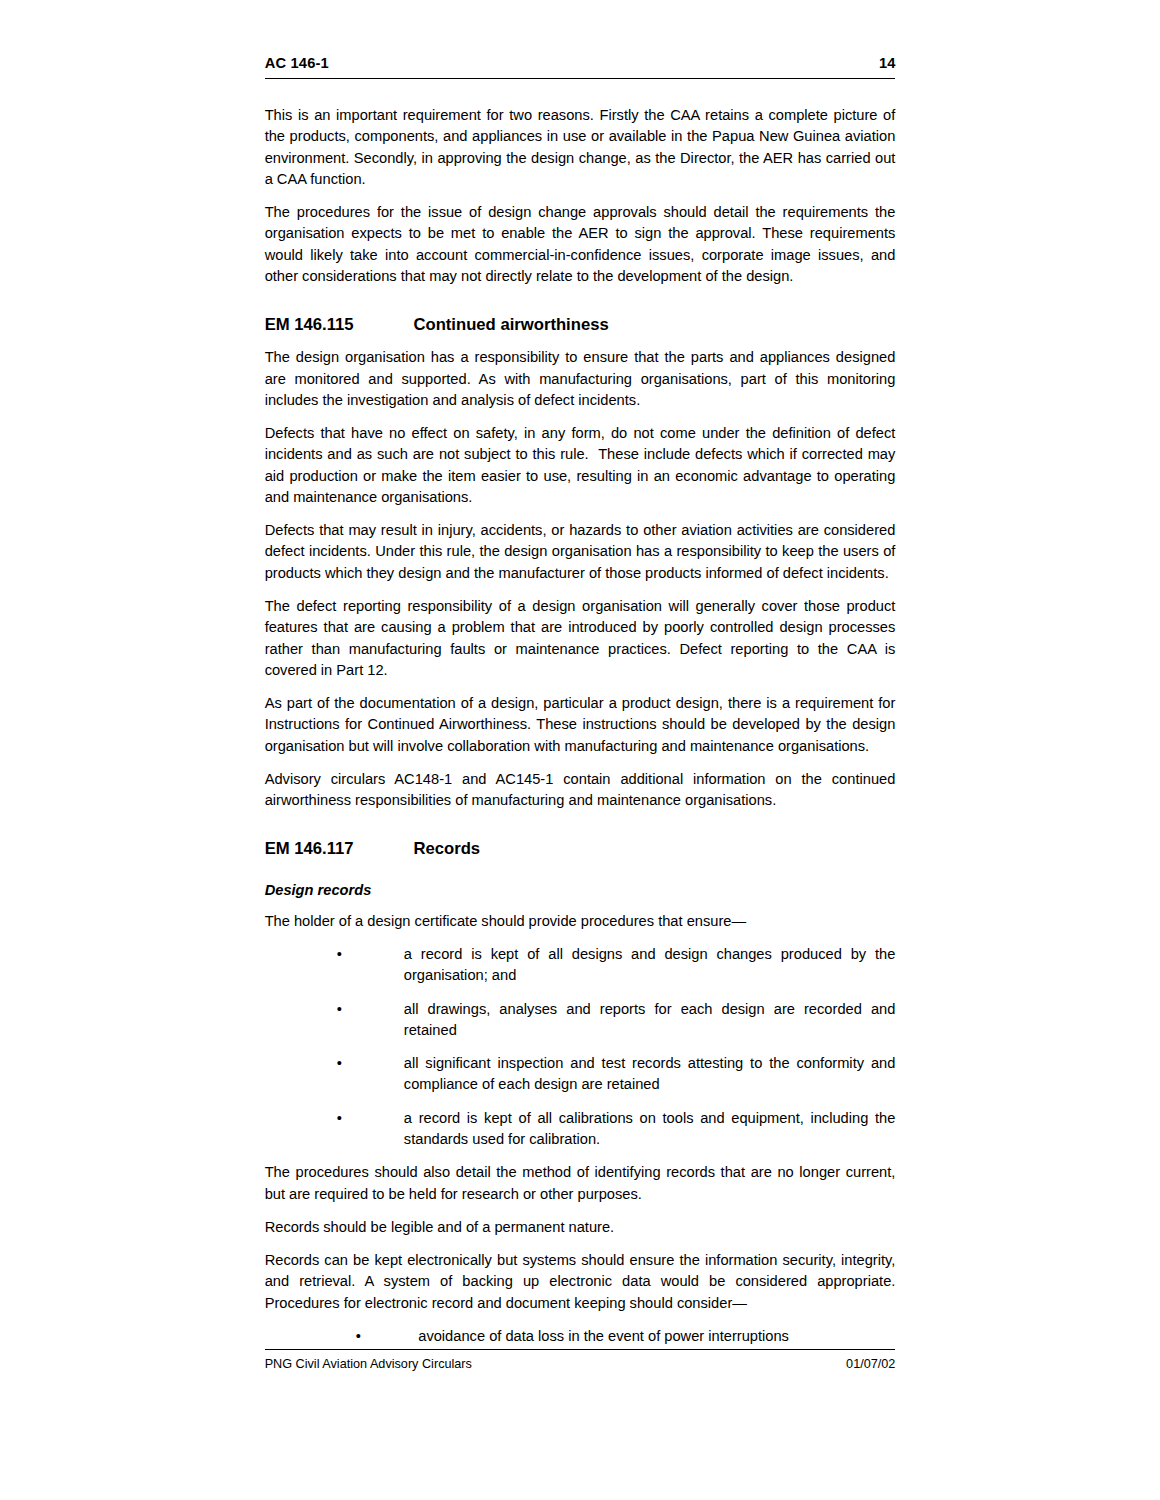AC 146-1 14
This is an important requirement for two reasons. Firstly the CAA retains a complete picture of the products, components, and appliances in use or available in the Papua New Guinea aviation environment. Secondly, in approving the design change, as the Director, the AER has carried out a CAA function.
The procedures for the issue of design change approvals should detail the requirements the organisation expects to be met to enable the AER to sign the approval. These requirements would likely take into account commercial-in-confidence issues, corporate image issues, and other considerations that may not directly relate to the development of the design.
EM 146.115 Continued airworthiness
The design organisation has a responsibility to ensure that the parts and appliances designed are monitored and supported. As with manufacturing organisations, part of this monitoring includes the investigation and analysis of defect incidents.
Defects that have no effect on safety, in any form, do not come under the definition of defect incidents and as such are not subject to this rule. These include defects which if corrected may aid production or make the item easier to use, resulting in an economic advantage to operating and maintenance organisations.
Defects that may result in injury, accidents, or hazards to other aviation activities are considered defect incidents. Under this rule, the design organisation has a responsibility to keep the users of products which they design and the manufacturer of those products informed of defect incidents.
The defect reporting responsibility of a design organisation will generally cover those product features that are causing a problem that are introduced by poorly controlled design processes rather than manufacturing faults or maintenance practices. Defect reporting to the CAA is covered in Part 12.
As part of the documentation of a design, particular a product design, there is a requirement for Instructions for Continued Airworthiness. These instructions should be developed by the design organisation but will involve collaboration with manufacturing and maintenance organisations.
Advisory circulars AC148-1 and AC145-1 contain additional information on the continued airworthiness responsibilities of manufacturing and maintenance organisations.
EM 146.117 Records
Design records
The holder of a design certificate should provide procedures that ensure—
a record is kept of all designs and design changes produced by the organisation; and
all drawings, analyses and reports for each design are recorded and retained
all significant inspection and test records attesting to the conformity and compliance of each design are retained
a record is kept of all calibrations on tools and equipment, including the standards used for calibration.
The procedures should also detail the method of identifying records that are no longer current, but are required to be held for research or other purposes.
Records should be legible and of a permanent nature.
Records can be kept electronically but systems should ensure the information security, integrity, and retrieval. A system of backing up electronic data would be considered appropriate. Procedures for electronic record and document keeping should consider—
avoidance of data loss in the event of power interruptions
PNG Civil Aviation Advisory Circulars 01/07/02